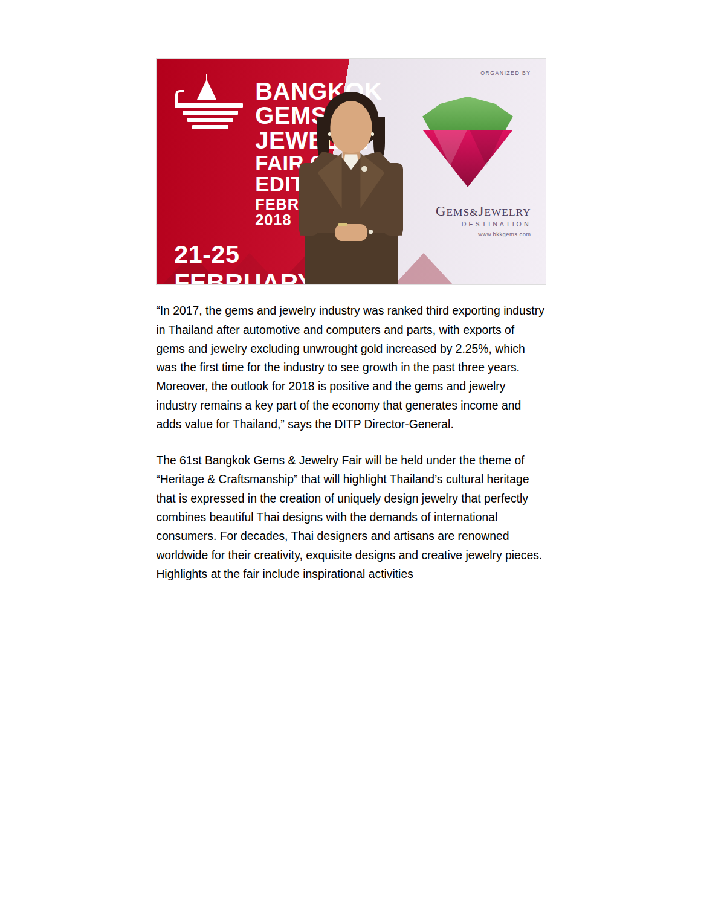BANGKOK
GEMS & JEWELRY
FAIR 61st EDITION
FEBRUARY 2018
21-25 FEBRUARY 2018
Challenger Hall 1-3
IMPACT Muang Thong Thani
Bangkok, Thailand
Organized by
GEMS&JEWELRY
DESTINATION
www.bkkgems.com
“In 2017, the gems and jewelry industry was ranked third exporting industry in Thailand after automotive and computers and parts, with exports of gems and jewelry excluding unwrought gold increased by 2.25%, which was the first time for the industry to see growth in the past three years. Moreover, the outlook for 2018 is positive and the gems and jewelry industry remains a key part of the economy that generates income and adds value for Thailand,” says the DITP Director-General.
The 61st Bangkok Gems & Jewelry Fair will be held under the theme of “Heritage & Craftsmanship” that will highlight Thailand’s cultural heritage that is expressed in the creation of uniquely design jewelry that perfectly combines beautiful Thai designs with the demands of international consumers. For decades, Thai designers and artisans are renowned worldwide for their creativity, exquisite designs and creative jewelry pieces. Highlights at the fair include inspirational activities